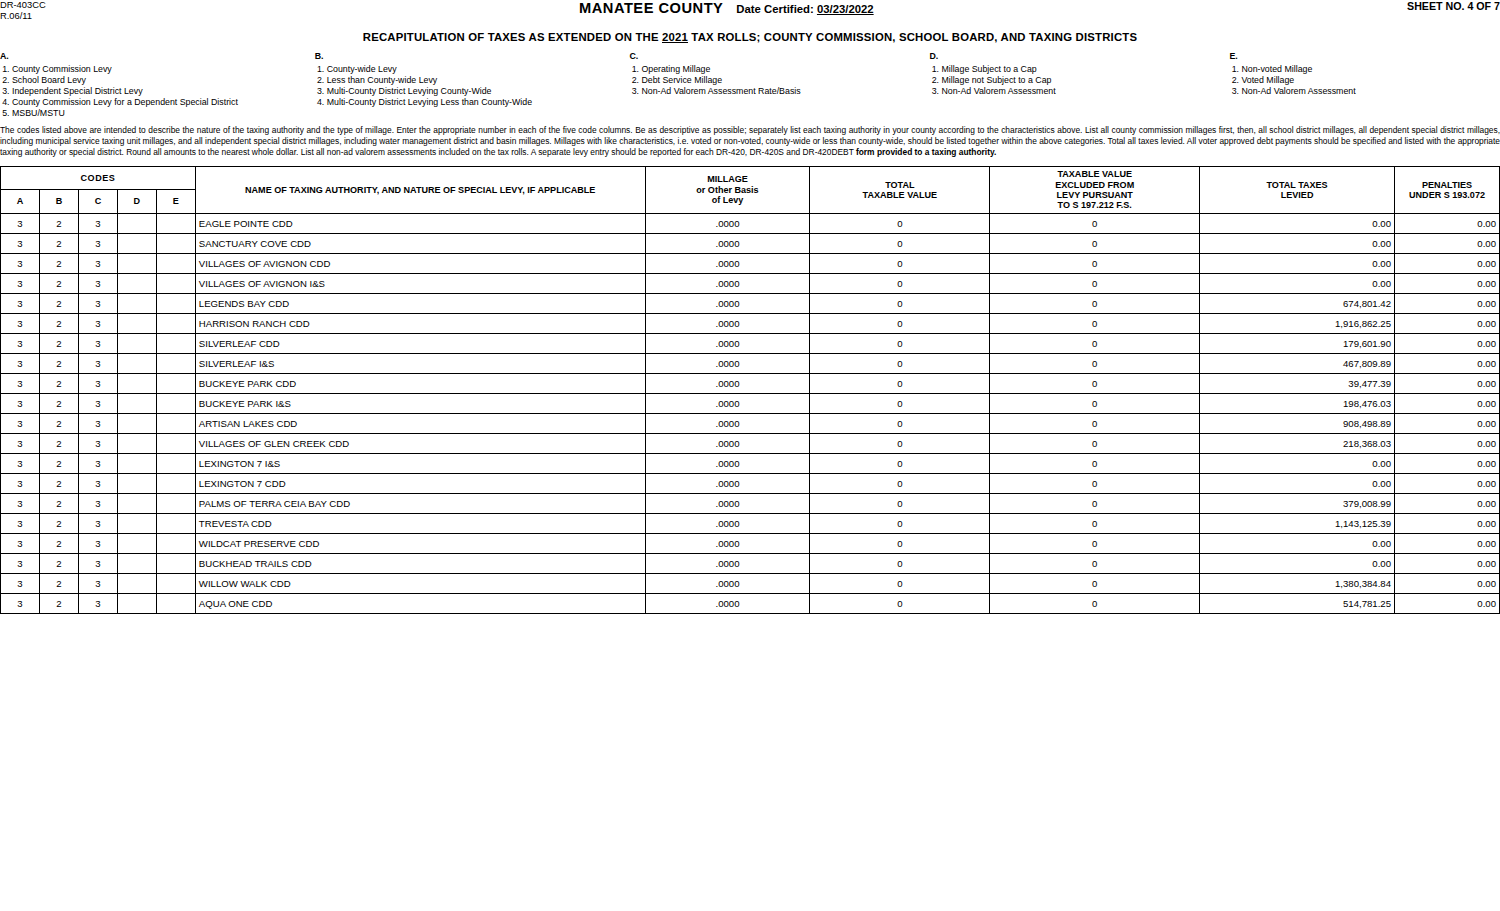DR-403CC
R.06/11
MANATEE COUNTY Date Certified: 03/23/2022
SHEET NO. 4 OF 7
RECAPITULATION OF TAXES AS EXTENDED ON THE 2021 TAX ROLLS; COUNTY COMMISSION, SCHOOL BOARD, AND TAXING DISTRICTS
A.
County Commission Levy
School Board Levy
Independent Special District Levy
County Commission Levy for a Dependent Special District
MSBU/MSTU
B.
County-wide Levy
Less than County-wide Levy
Multi-County District Levying County-Wide
Multi-County District Levying Less than County-Wide
C.
Operating Millage
Debt Service Millage
Non-Ad Valorem Assessment Rate/Basis
D.
Millage Subject to a Cap
Millage not Subject to a Cap
Non-Ad Valorem Assessment
E.
Non-voted Millage
Voted Millage
Non-Ad Valorem Assessment
The codes listed above are intended to describe the nature of the taxing authority and the type of millage. Enter the appropriate number in each of the five code columns. Be as descriptive as possible; separately list each taxing authority in your county according to the characteristics above. List all county commission millages first, then, all school district millages, all dependent special district millages, including municipal service taxing unit millages, and all independent special district millages, including water management district and basin millages. Millages with like characteristics, i.e. voted or non-voted, county-wide or less than county-wide, should be listed together within the above categories. Total all taxes levied. All voter approved debt payments should be specified and listed with the appropriate taxing authority or special district. Round all amounts to the nearest whole dollar. List all non-ad valorem assessments included on the tax rolls. A separate levy entry should be reported for each DR-420, DR-420S and DR-420DEBT form provided to a taxing authority.
| CODES | NAME OF TAXING AUTHORITY, AND NATURE OF SPECIAL LEVY, IF APPLICABLE | MILLAGE or Other Basis of Levy | TOTAL TAXABLE VALUE | TAXABLE VALUE EXCLUDED FROM LEVY PURSUANT TO S 197.212 F.S. | TOTAL TAXES LEVIED | PENALTIES UNDER S 193.072 |
| --- | --- | --- | --- | --- | --- | --- |
| A | B | C | D | E |
| 3 | 2 | 3 | | | EAGLE POINTE CDD | .0000 | 0 | 0 | 0.00 | 0.00 |
| 3 | 2 | 3 | | | SANCTUARY COVE CDD | .0000 | 0 | 0 | 0.00 | 0.00 |
| 3 | 2 | 3 | | | VILLAGES OF AVIGNON CDD | .0000 | 0 | 0 | 0.00 | 0.00 |
| 3 | 2 | 3 | | | VILLAGES OF AVIGNON I&S | .0000 | 0 | 0 | 0.00 | 0.00 |
| 3 | 2 | 3 | | | LEGENDS BAY CDD | .0000 | 0 | 0 | 674,801.42 | 0.00 |
| 3 | 2 | 3 | | | HARRISON RANCH CDD | .0000 | 0 | 0 | 1,916,862.25 | 0.00 |
| 3 | 2 | 3 | | | SILVERLEAF CDD | .0000 | 0 | 0 | 179,601.90 | 0.00 |
| 3 | 2 | 3 | | | SILVERLEAF I&S | .0000 | 0 | 0 | 467,809.89 | 0.00 |
| 3 | 2 | 3 | | | BUCKEYE PARK CDD | .0000 | 0 | 0 | 39,477.39 | 0.00 |
| 3 | 2 | 3 | | | BUCKEYE PARK I&S | .0000 | 0 | 0 | 198,476.03 | 0.00 |
| 3 | 2 | 3 | | | ARTISAN LAKES CDD | .0000 | 0 | 0 | 908,498.89 | 0.00 |
| 3 | 2 | 3 | | | VILLAGES OF GLEN CREEK CDD | .0000 | 0 | 0 | 218,368.03 | 0.00 |
| 3 | 2 | 3 | | | LEXINGTON 7 I&S | .0000 | 0 | 0 | 0.00 | 0.00 |
| 3 | 2 | 3 | | | LEXINGTON 7 CDD | .0000 | 0 | 0 | 0.00 | 0.00 |
| 3 | 2 | 3 | | | PALMS OF TERRA CEIA BAY CDD | .0000 | 0 | 0 | 379,008.99 | 0.00 |
| 3 | 2 | 3 | | | TREVESTA CDD | .0000 | 0 | 0 | 1,143,125.39 | 0.00 |
| 3 | 2 | 3 | | | WILDCAT PRESERVE CDD | .0000 | 0 | 0 | 0.00 | 0.00 |
| 3 | 2 | 3 | | | BUCKHEAD TRAILS CDD | .0000 | 0 | 0 | 0.00 | 0.00 |
| 3 | 2 | 3 | | | WILLOW WALK CDD | .0000 | 0 | 0 | 1,380,384.84 | 0.00 |
| 3 | 2 | 3 | | | AQUA ONE CDD | .0000 | 0 | 0 | 514,781.25 | 0.00 |